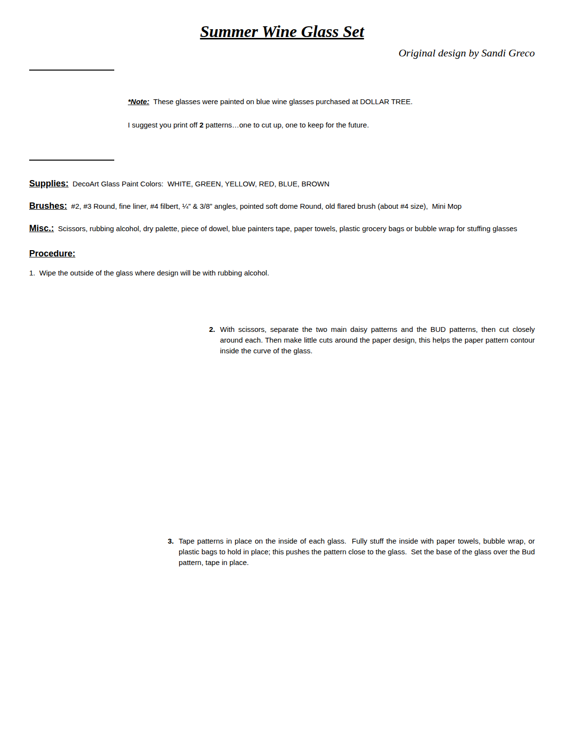Summer Wine Glass Set
Original design by Sandi Greco
*Note: These glasses were painted on blue wine glasses purchased at DOLLAR TREE.
I suggest you print off 2 patterns…one to cut up, one to keep for the future.
Supplies: DecoArt Glass Paint Colors: WHITE, GREEN, YELLOW, RED, BLUE, BROWN
Brushes: #2, #3 Round, fine liner, #4 filbert, ¼” & 3/8” angles, pointed soft dome Round, old flared brush (about #4 size), Mini Mop
Misc.: Scissors, rubbing alcohol, dry palette, piece of dowel, blue painters tape, paper towels, plastic grocery bags or bubble wrap for stuffing glasses
Procedure:
1. Wipe the outside of the glass where design will be with rubbing alcohol.
2.
With scissors, separate the two main daisy patterns and the BUD patterns, then cut closely around each. Then make little cuts around the paper design, this helps the paper pattern contour inside the curve of the glass.
3.
Tape patterns in place on the inside of each glass. Fully stuff the inside with paper towels, bubble wrap, or plastic bags to hold in place; this pushes the pattern close to the glass. Set the base of the glass over the Bud pattern, tape in place.